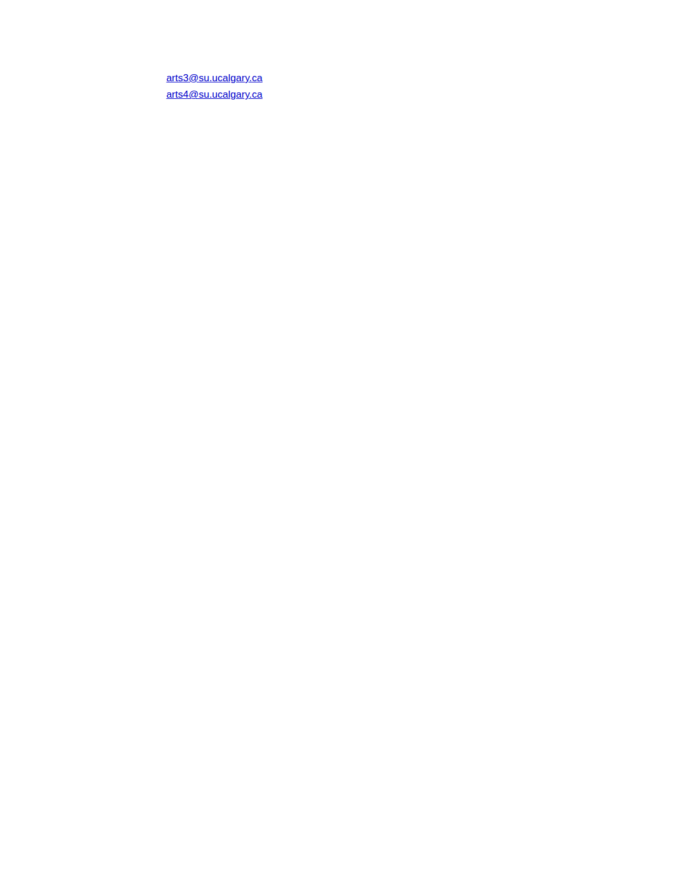arts3@su.ucalgary.ca
arts4@su.ucalgary.ca